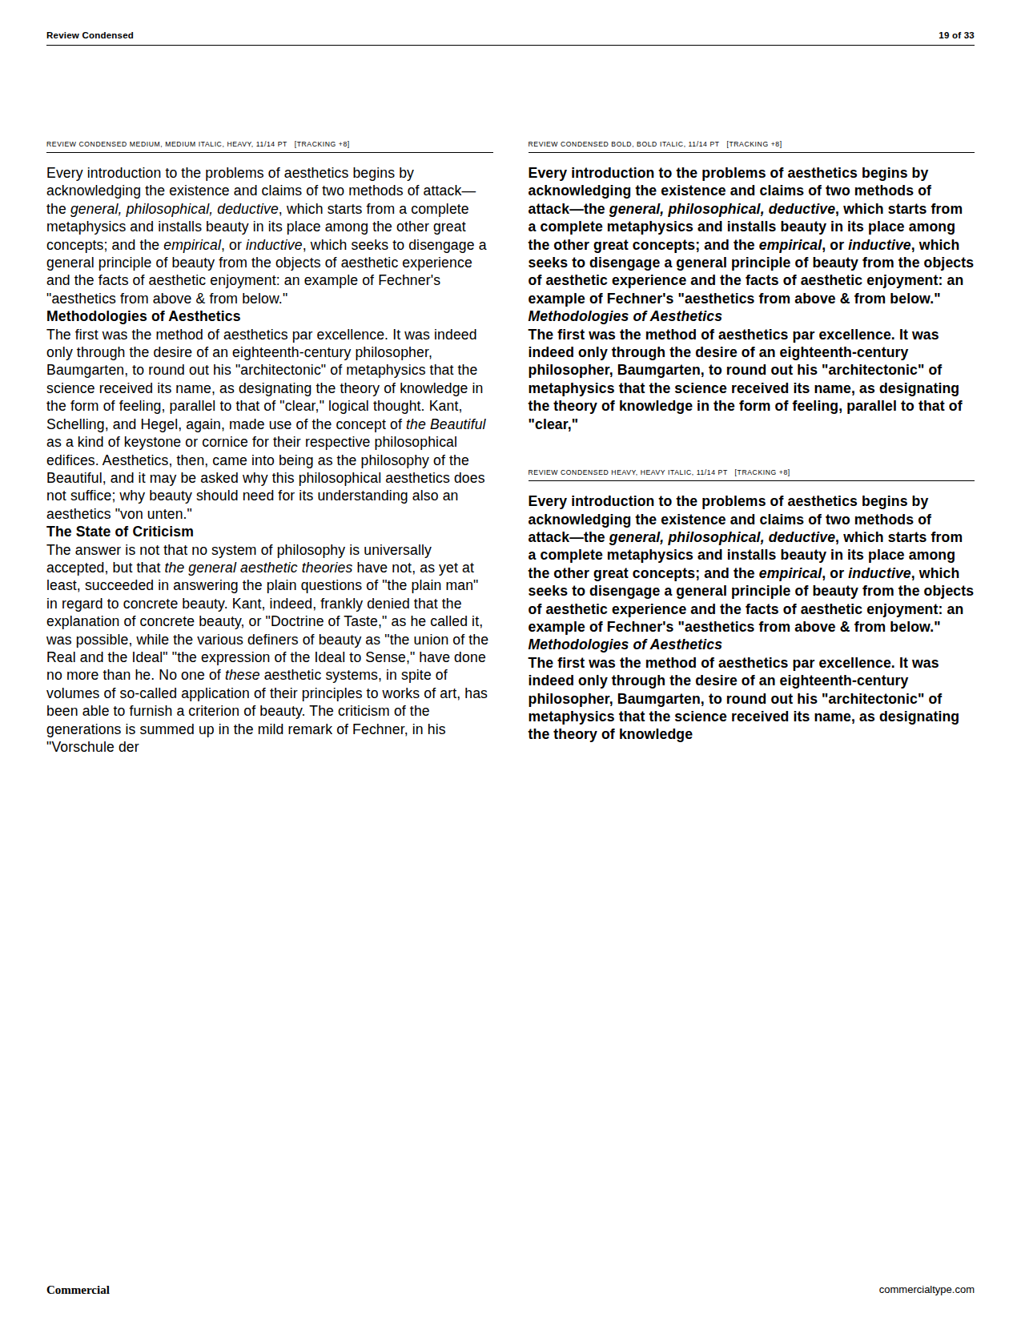Review Condensed
19 of 33
Review Condensed Medium, Medium Italic, Heavy, 11/14 pt [Tracking +8]
Every introduction to the problems of aesthetics begins by acknowledging the existence and claims of two methods of attack—the general, philosophical, deductive, which starts from a complete metaphysics and installs beauty in its place among the other great concepts; and the empirical, or inductive, which seeks to disengage a general principle of beauty from the objects of aesthetic experience and the facts of aesthetic enjoyment: an example of Fechner's "aesthetics from above & from below."
Methodologies of Aesthetics
The first was the method of aesthetics par excellence. It was indeed only through the desire of an eighteenth-century philosopher, Baumgarten, to round out his "architectonic" of metaphysics that the science received its name, as designating the theory of knowledge in the form of feeling, parallel to that of "clear," logical thought. Kant, Schelling, and Hegel, again, made use of the concept of the Beautiful as a kind of keystone or cornice for their respective philosophical edifices. Aesthetics, then, came into being as the philosophy of the Beautiful, and it may be asked why this philosophical aesthetics does not suffice; why beauty should need for its understanding also an aesthetics "von unten."
The State of Criticism
The answer is not that no system of philosophy is universally accepted, but that the general aesthetic theories have not, as yet at least, succeeded in answering the plain questions of "the plain man" in regard to concrete beauty. Kant, indeed, frankly denied that the explanation of concrete beauty, or "Doctrine of Taste," as he called it, was possible, while the various definers of beauty as "the union of the Real and the Ideal" "the expression of the Ideal to Sense," have done no more than he. No one of these aesthetic systems, in spite of volumes of so-called application of their principles to works of art, has been able to furnish a criterion of beauty. The criticism of the generations is summed up in the mild remark of Fechner, in his "Vorschule der
Review Condensed Bold, Bold Italic, 11/14 pt [Tracking +8]
Every introduction to the problems of aesthetics begins by acknowledging the existence and claims of two methods of attack—the general, philosophical, deductive, which starts from a complete metaphysics and installs beauty in its place among the other great concepts; and the empirical, or inductive, which seeks to disengage a general principle of beauty from the objects of aesthetic experience and the facts of aesthetic enjoyment: an example of Fechner's "aesthetics from above & from below."
Methodologies of Aesthetics
The first was the method of aesthetics par excellence. It was indeed only through the desire of an eighteenth-century philosopher, Baumgarten, to round out his "architectonic" of metaphysics that the science received its name, as designating the theory of knowledge in the form of feeling, parallel to that of "clear,"
Review Condensed Heavy, Heavy Italic, 11/14 pt [Tracking +8]
Every introduction to the problems of aesthetics begins by acknowledging the existence and claims of two methods of attack—the general, philosophical, deductive, which starts from a complete metaphysics and installs beauty in its place among the other great concepts; and the empirical, or inductive, which seeks to disengage a general principle of beauty from the objects of aesthetic experience and the facts of aesthetic enjoyment: an example of Fechner's "aesthetics from above & from below."
Methodologies of Aesthetics
The first was the method of aesthetics par excellence. It was indeed only through the desire of an eighteenth-century philosopher, Baumgarten, to round out his "architectonic" of metaphysics that the science received its name, as designating the theory of knowledge
Commercial
commercialtype.com